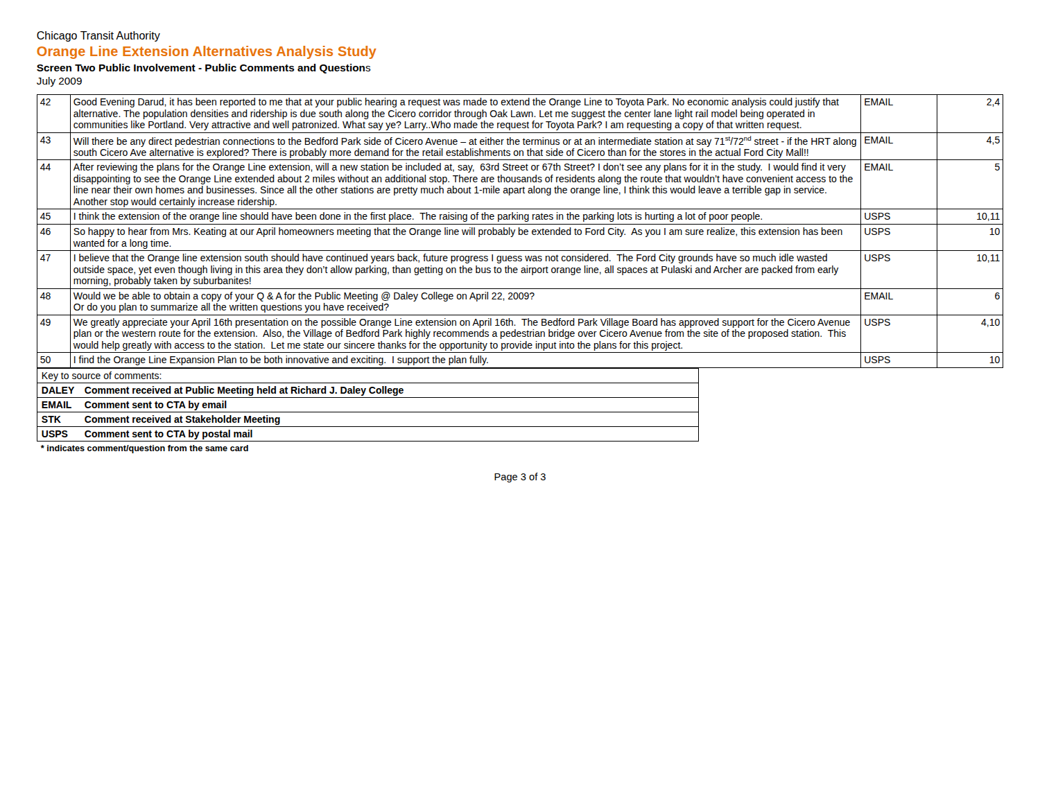Chicago Transit Authority
Orange Line Extension Alternatives Analysis Study
Screen Two Public Involvement - Public Comments and Questions
July 2009
| 42 | Good Evening Darud, it has been reported to me that at your public hearing a request was made to extend the Orange Line to Toyota Park. No economic analysis could justify that alternative. The population densities and ridership is due south along the Cicero corridor through Oak Lawn. Let me suggest the center lane light rail model being operated in communities like Portland. Very attractive and well patronized. What say ye? Larry..Who made the request for Toyota Park? I am requesting a copy of that written request. | EMAIL | 2,4 |
| 43 | Will there be any direct pedestrian connections to the Bedford Park side of Cicero Avenue – at either the terminus or at an intermediate station at say 71 st /72 nd street - if the HRT along south Cicero Ave alternative is explored? There is probably more demand for the retail establishments on that side of Cicero than for the stores in the actual Ford City Mall!! | EMAIL | 4,5 |
| 44 | After reviewing the plans for the Orange Line extension, will a new station be included at, say, 63rd Street or 67th Street? I don’t see any plans for it in the study. I would find it very disappointing to see the Orange Line extended about 2 miles without an additional stop. There are thousands of residents along the route that wouldn’t have convenient access to the line near their own homes and businesses. Since all the other stations are pretty much about 1-mile apart along the orange line, I think this would leave a terrible gap in service. Another stop would certainly increase ridership. | EMAIL | 5 |
| 45 | I think the extension of the orange line should have been done in the first place. The raising of the parking rates in the parking lots is hurting a lot of poor people. | USPS | 10,11 |
| 46 | So happy to hear from Mrs. Keating at our April homeowners meeting that the Orange line will probably be extended to Ford City. As you I am sure realize, this extension has been wanted for a long time. | USPS | 10 |
| 47 | I believe that the Orange line extension south should have continued years back, future progress I guess was not considered. The Ford City grounds have so much idle wasted outside space, yet even though living in this area they don’t allow parking, than getting on the bus to the airport orange line, all spaces at Pulaski and Archer are packed from early morning, probably taken by suburbanites! | USPS | 10,11 |
| 48 | Would we be able to obtain a copy of your Q & A for the Public Meeting @ Daley College on April 22, 2009? Or do you plan to summarize all the written questions you have received? | EMAIL | 6 |
| 49 | We greatly appreciate your April 16th presentation on the possible Orange Line extension on April 16th. The Bedford Park Village Board has approved support for the Cicero Avenue plan or the western route for the extension. Also, the Village of Bedford Park highly recommends a pedestrian bridge over Cicero Avenue from the site of the proposed station. This would help greatly with access to the station. Let me state our sincere thanks for the opportunity to provide input into the plans for this project. | USPS | 4,10 |
| 50 | I find the Orange Line Expansion Plan to be both innovative and exciting. I support the plan fully. | USPS | 10 |
| Key to source of comments: |
| DALEY Comment received at Public Meeting held at Richard J. Daley College |
| EMAIL Comment sent to CTA by email |
| STK Comment received at Stakeholder Meeting |
| USPS Comment sent to CTA by postal mail |
* indicates comment/question from the same card
Page 3 of 3